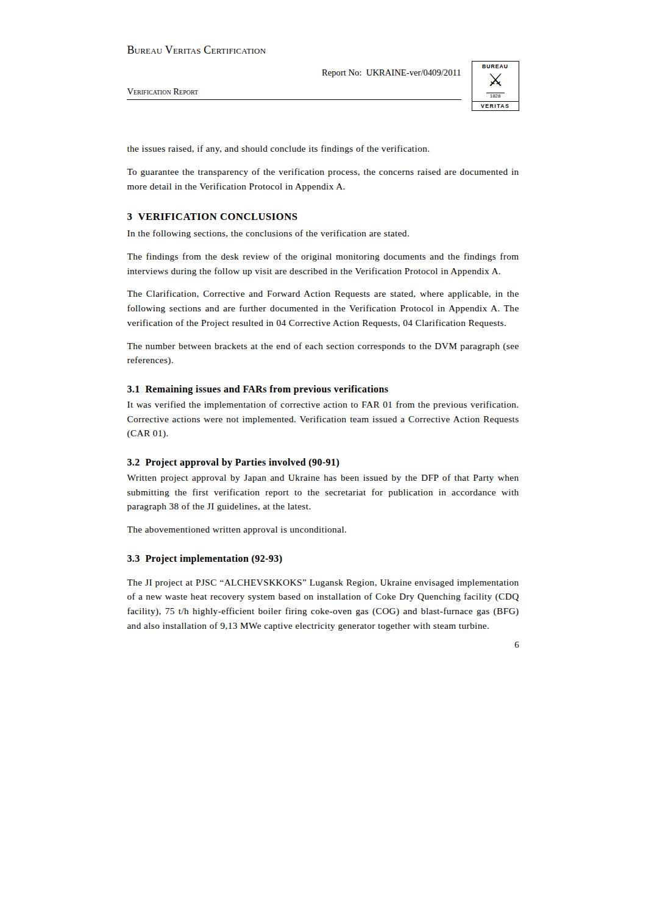Bureau Veritas Certification
BUREAU
⚔
1828
VERITAS
Report No: UKRAINE-ver/0409/2011
Verification Report
the issues raised, if any, and should conclude its findings of the verification.
To guarantee the transparency of the verification process, the concerns raised are documented in more detail in the Verification Protocol in Appendix A.
3 VERIFICATION CONCLUSIONS
In the following sections, the conclusions of the verification are stated.
The findings from the desk review of the original monitoring documents and the findings from interviews during the follow up visit are described in the Verification Protocol in Appendix A.
The Clarification, Corrective and Forward Action Requests are stated, where applicable, in the following sections and are further documented in the Verification Protocol in Appendix A. The verification of the Project resulted in 04 Corrective Action Requests, 04 Clarification Requests.
The number between brackets at the end of each section corresponds to the DVM paragraph (see references).
3.1 Remaining issues and FARs from previous verifications
It was verified the implementation of corrective action to FAR 01 from the previous verification. Corrective actions were not implemented. Verification team issued a Corrective Action Requests (CAR 01).
3.2 Project approval by Parties involved (90-91)
Written project approval by Japan and Ukraine has been issued by the DFP of that Party when submitting the first verification report to the secretariat for publication in accordance with paragraph 38 of the JI guidelines, at the latest.
The abovementioned written approval is unconditional.
3.3 Project implementation (92-93)
The JI project at PJSC “ALCHEVSKKOKS” Lugansk Region, Ukraine envisaged implementation of a new waste heat recovery system based on installation of Coke Dry Quenching facility (CDQ facility), 75 t/h highly-efficient boiler firing coke-oven gas (COG) and blast-furnace gas (BFG) and also installation of 9,13 MWe captive electricity generator together with steam turbine.
6